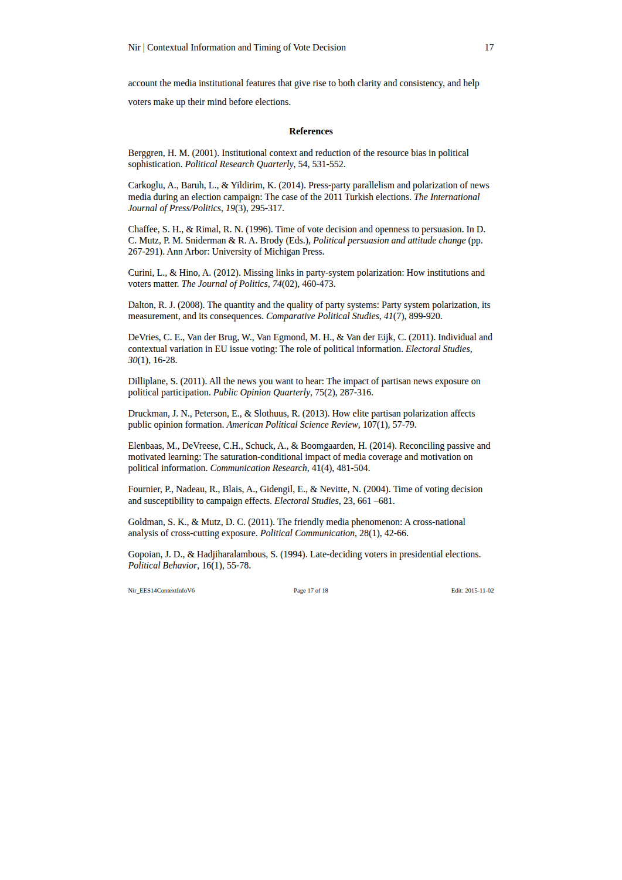Nir | Contextual Information and Timing of Vote Decision 17
account the media institutional features that give rise to both clarity and consistency, and help voters make up their mind before elections.
References
Berggren, H. M. (2001). Institutional context and reduction of the resource bias in political sophistication. Political Research Quarterly, 54, 531-552.
Carkoglu, A., Baruh, L., & Yildirim, K. (2014). Press-party parallelism and polarization of news media during an election campaign: The case of the 2011 Turkish elections. The International Journal of Press/Politics, 19(3), 295-317.
Chaffee, S. H., & Rimal, R. N. (1996). Time of vote decision and openness to persuasion. In D. C. Mutz, P. M. Sniderman & R. A. Brody (Eds.), Political persuasion and attitude change (pp. 267-291). Ann Arbor: University of Michigan Press.
Curini, L., & Hino, A. (2012). Missing links in party-system polarization: How institutions and voters matter. The Journal of Politics, 74(02), 460-473.
Dalton, R. J. (2008). The quantity and the quality of party systems: Party system polarization, its measurement, and its consequences. Comparative Political Studies, 41(7), 899-920.
DeVries, C. E., Van der Brug, W., Van Egmond, M. H., & Van der Eijk, C. (2011). Individual and contextual variation in EU issue voting: The role of political information. Electoral Studies, 30(1), 16-28.
Dilliplane, S. (2011). All the news you want to hear: The impact of partisan news exposure on political participation. Public Opinion Quarterly, 75(2), 287-316.
Druckman, J. N., Peterson, E., & Slothuus, R. (2013). How elite partisan polarization affects public opinion formation. American Political Science Review, 107(1), 57-79.
Elenbaas, M., DeVreese, C.H., Schuck, A., & Boomgaarden, H. (2014). Reconciling passive and motivated learning: The saturation-conditional impact of media coverage and motivation on political information. Communication Research, 41(4), 481-504.
Fournier, P., Nadeau, R., Blais, A., Gidengil, E., & Nevitte, N. (2004). Time of voting decision and susceptibility to campaign effects. Electoral Studies, 23, 661 –681.
Goldman, S. K., & Mutz, D. C. (2011). The friendly media phenomenon: A cross-national analysis of cross-cutting exposure. Political Communication, 28(1), 42-66.
Gopoian, J. D., & Hadjiharalambous, S. (1994). Late-deciding voters in presidential elections. Political Behavior, 16(1), 55-78.
Nir_EES14ContextInfoV6 Page 17 of 18 Edit: 2015-11-02